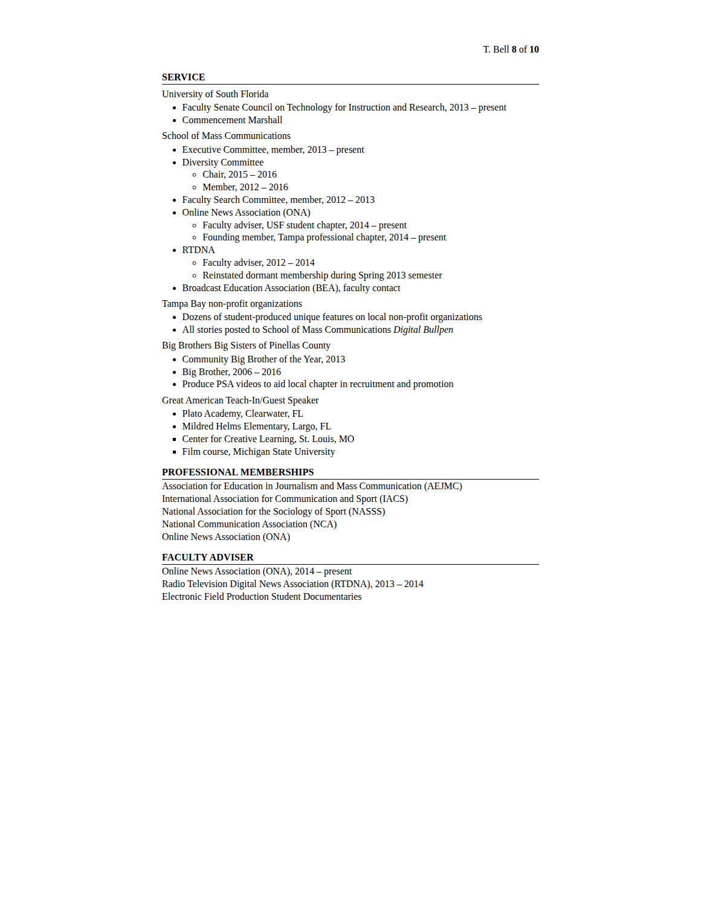T. Bell 8 of 10
Service
University of South Florida
Faculty Senate Council on Technology for Instruction and Research, 2013 – present
Commencement Marshall
School of Mass Communications
Executive Committee, member, 2013 – present
Diversity Committee
Chair, 2015 – 2016
Member, 2012 – 2016
Faculty Search Committee, member, 2012 – 2013
Online News Association (ONA)
Faculty adviser, USF student chapter, 2014 – present
Founding member, Tampa professional chapter, 2014 – present
RTDNA
Faculty adviser, 2012 – 2014
Reinstated dormant membership during Spring 2013 semester
Broadcast Education Association (BEA), faculty contact
Tampa Bay non-profit organizations
Dozens of student-produced unique features on local non-profit organizations
All stories posted to School of Mass Communications Digital Bullpen
Big Brothers Big Sisters of Pinellas County
Community Big Brother of the Year, 2013
Big Brother, 2006 – 2016
Produce PSA videos to aid local chapter in recruitment and promotion
Great American Teach-In/Guest Speaker
Plato Academy, Clearwater, FL
Mildred Helms Elementary, Largo, FL
Center for Creative Learning, St. Louis, MO
Film course, Michigan State University
Professional Memberships
Association for Education in Journalism and Mass Communication (AEJMC)
International Association for Communication and Sport (IACS)
National Association for the Sociology of Sport (NASSS)
National Communication Association (NCA)
Online News Association (ONA)
Faculty Adviser
Online News Association (ONA), 2014 – present
Radio Television Digital News Association (RTDNA), 2013 – 2014
Electronic Field Production Student Documentaries